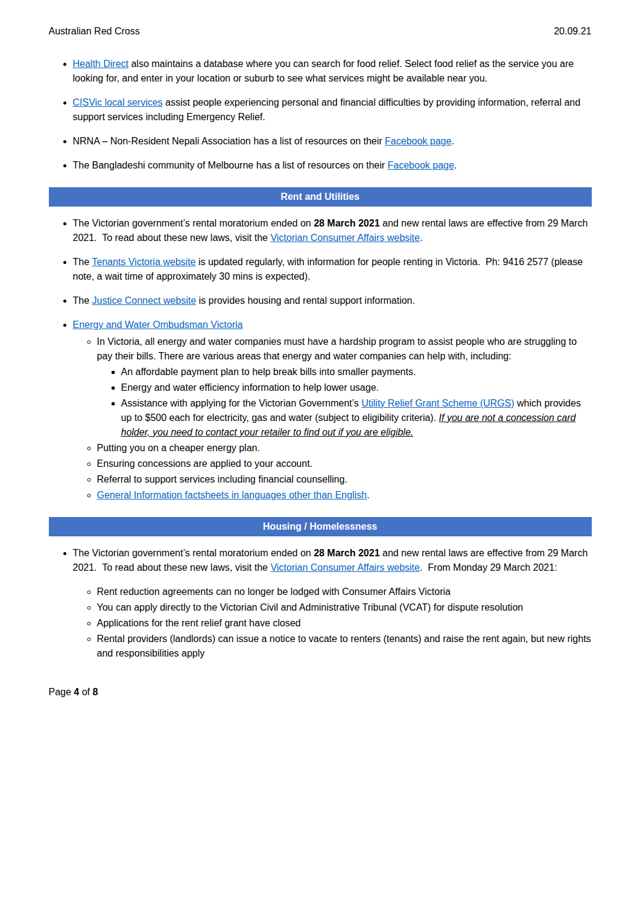Australian Red Cross 20.09.21
Health Direct also maintains a database where you can search for food relief. Select food relief as the service you are looking for, and enter in your location or suburb to see what services might be available near you.
CISVic local services assist people experiencing personal and financial difficulties by providing information, referral and support services including Emergency Relief.
NRNA – Non-Resident Nepali Association has a list of resources on their Facebook page.
The Bangladeshi community of Melbourne has a list of resources on their Facebook page.
Rent and Utilities
The Victorian government’s rental moratorium ended on 28 March 2021 and new rental laws are effective from 29 March 2021. To read about these new laws, visit the Victorian Consumer Affairs website.
The Tenants Victoria website is updated regularly, with information for people renting in Victoria. Ph: 9416 2577 (please note, a wait time of approximately 30 mins is expected).
The Justice Connect website is provides housing and rental support information.
Energy and Water Ombudsman Victoria
In Victoria, all energy and water companies must have a hardship program to assist people who are struggling to pay their bills. There are various areas that energy and water companies can help with, including:
An affordable payment plan to help break bills into smaller payments.
Energy and water efficiency information to help lower usage.
Assistance with applying for the Victorian Government’s Utility Relief Grant Scheme (URGS) which provides up to $500 each for electricity, gas and water (subject to eligibility criteria). If you are not a concession card holder, you need to contact your retailer to find out if you are eligible.
Putting you on a cheaper energy plan.
Ensuring concessions are applied to your account.
Referral to support services including financial counselling.
General Information factsheets in languages other than English.
Housing / Homelessness
The Victorian government’s rental moratorium ended on 28 March 2021 and new rental laws are effective from 29 March 2021. To read about these new laws, visit the Victorian Consumer Affairs website. From Monday 29 March 2021:
Rent reduction agreements can no longer be lodged with Consumer Affairs Victoria
You can apply directly to the Victorian Civil and Administrative Tribunal (VCAT) for dispute resolution
Applications for the rent relief grant have closed
Rental providers (landlords) can issue a notice to vacate to renters (tenants) and raise the rent again, but new rights and responsibilities apply
Page 4 of 8